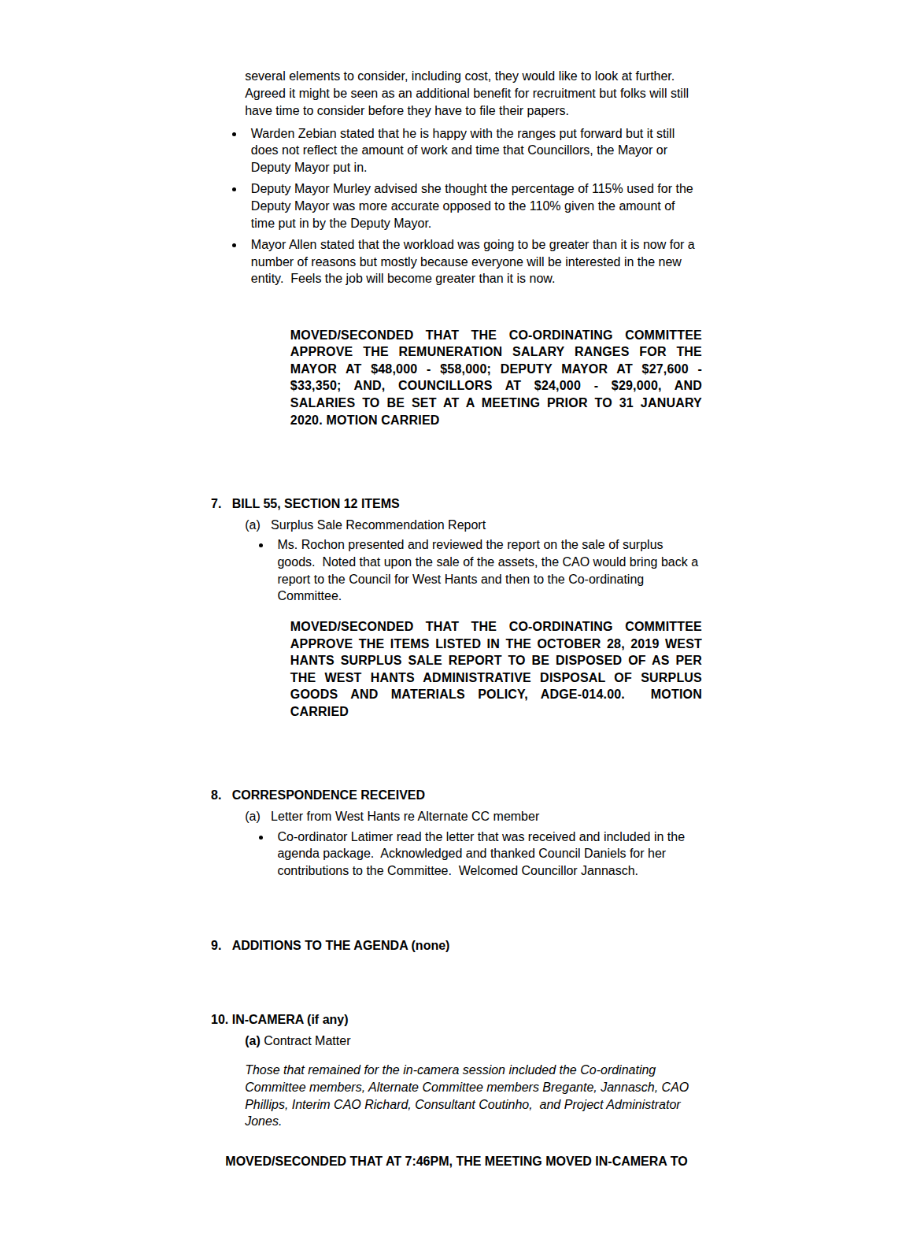several elements to consider, including cost, they would like to look at further. Agreed it might be seen as an additional benefit for recruitment but folks will still have time to consider before they have to file their papers.
Warden Zebian stated that he is happy with the ranges put forward but it still does not reflect the amount of work and time that Councillors, the Mayor or Deputy Mayor put in.
Deputy Mayor Murley advised she thought the percentage of 115% used for the Deputy Mayor was more accurate opposed to the 110% given the amount of time put in by the Deputy Mayor.
Mayor Allen stated that the workload was going to be greater than it is now for a number of reasons but mostly because everyone will be interested in the new entity. Feels the job will become greater than it is now.
MOVED/SECONDED THAT THE CO-ORDINATING COMMITTEE APPROVE THE REMUNERATION SALARY RANGES FOR THE MAYOR AT $48,000 - $58,000; DEPUTY MAYOR AT $27,600 - $33,350; AND, COUNCILLORS AT $24,000 - $29,000, AND SALARIES TO BE SET AT A MEETING PRIOR TO 31 JANUARY 2020. MOTION CARRIED
7. BILL 55, SECTION 12 ITEMS
(a) Surplus Sale Recommendation Report
Ms. Rochon presented and reviewed the report on the sale of surplus goods. Noted that upon the sale of the assets, the CAO would bring back a report to the Council for West Hants and then to the Co-ordinating Committee.
MOVED/SECONDED THAT THE CO-ORDINATING COMMITTEE APPROVE THE ITEMS LISTED IN THE OCTOBER 28, 2019 WEST HANTS SURPLUS SALE REPORT TO BE DISPOSED OF AS PER THE WEST HANTS ADMINISTRATIVE DISPOSAL OF SURPLUS GOODS AND MATERIALS POLICY, ADGE-014.00. MOTION CARRIED
8. CORRESPONDENCE RECEIVED
(a) Letter from West Hants re Alternate CC member
Co-ordinator Latimer read the letter that was received and included in the agenda package. Acknowledged and thanked Council Daniels for her contributions to the Committee. Welcomed Councillor Jannasch.
9. ADDITIONS TO THE AGENDA (none)
10. IN-CAMERA (if any)
(a) Contract Matter
Those that remained for the in-camera session included the Co-ordinating Committee members, Alternate Committee members Bregante, Jannasch, CAO Phillips, Interim CAO Richard, Consultant Coutinho, and Project Administrator Jones.
MOVED/SECONDED THAT AT 7:46PM, THE MEETING MOVED IN-CAMERA TO